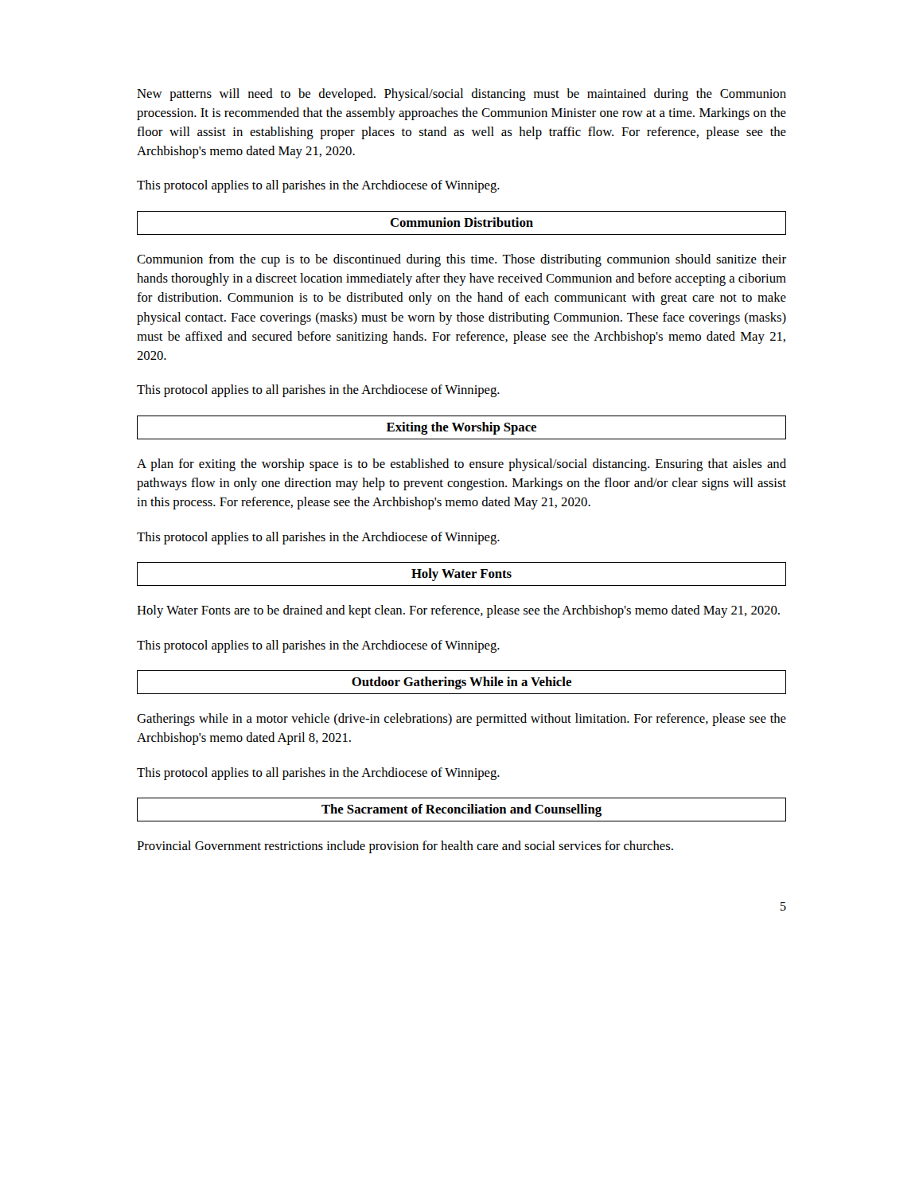New patterns will need to be developed. Physical/social distancing must be maintained during the Communion procession. It is recommended that the assembly approaches the Communion Minister one row at a time. Markings on the floor will assist in establishing proper places to stand as well as help traffic flow. For reference, please see the Archbishop's memo dated May 21, 2020.
This protocol applies to all parishes in the Archdiocese of Winnipeg.
Communion Distribution
Communion from the cup is to be discontinued during this time. Those distributing communion should sanitize their hands thoroughly in a discreet location immediately after they have received Communion and before accepting a ciborium for distribution. Communion is to be distributed only on the hand of each communicant with great care not to make physical contact. Face coverings (masks) must be worn by those distributing Communion. These face coverings (masks) must be affixed and secured before sanitizing hands. For reference, please see the Archbishop's memo dated May 21, 2020.
This protocol applies to all parishes in the Archdiocese of Winnipeg.
Exiting the Worship Space
A plan for exiting the worship space is to be established to ensure physical/social distancing. Ensuring that aisles and pathways flow in only one direction may help to prevent congestion. Markings on the floor and/or clear signs will assist in this process. For reference, please see the Archbishop's memo dated May 21, 2020.
This protocol applies to all parishes in the Archdiocese of Winnipeg.
Holy Water Fonts
Holy Water Fonts are to be drained and kept clean. For reference, please see the Archbishop's memo dated May 21, 2020.
This protocol applies to all parishes in the Archdiocese of Winnipeg.
Outdoor Gatherings While in a Vehicle
Gatherings while in a motor vehicle (drive-in celebrations) are permitted without limitation. For reference, please see the Archbishop's memo dated April 8, 2021.
This protocol applies to all parishes in the Archdiocese of Winnipeg.
The Sacrament of Reconciliation and Counselling
Provincial Government restrictions include provision for health care and social services for churches.
5